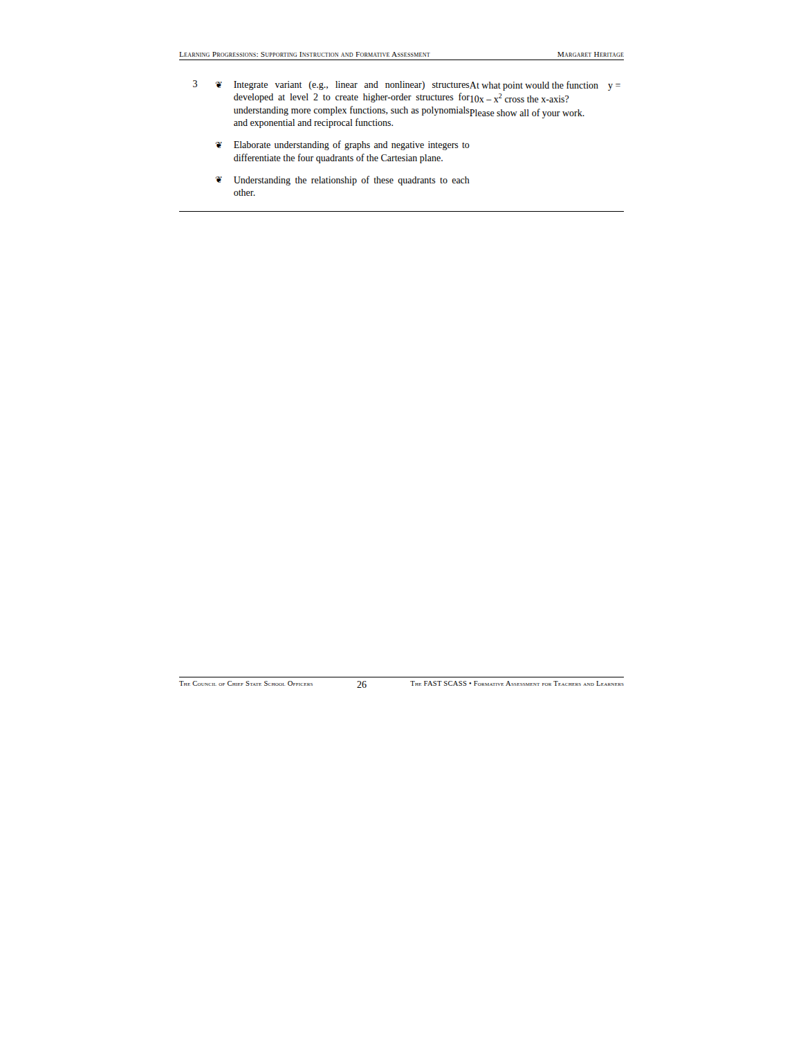Learning Progressions: Supporting Instruction and Formative Assessment
Margaret Heritage
| 3 | Integrate variant (e.g., linear and nonlinear) structures developed at level 2 to create higher-order structures for understanding more complex functions, such as polynomials and exponential and reciprocal functions. Elaborate understanding of graphs and negative integers to differentiate the four quadrants of the Cartesian plane. Understanding the relationship of these quadrants to each other. | At what point would the function y = 10x – x 2 cross the x-axis? Please show all of your work. |
The Council of Chief State School Officers
26
The FAST SCASS • Formative Assessment for Teachers and Learners